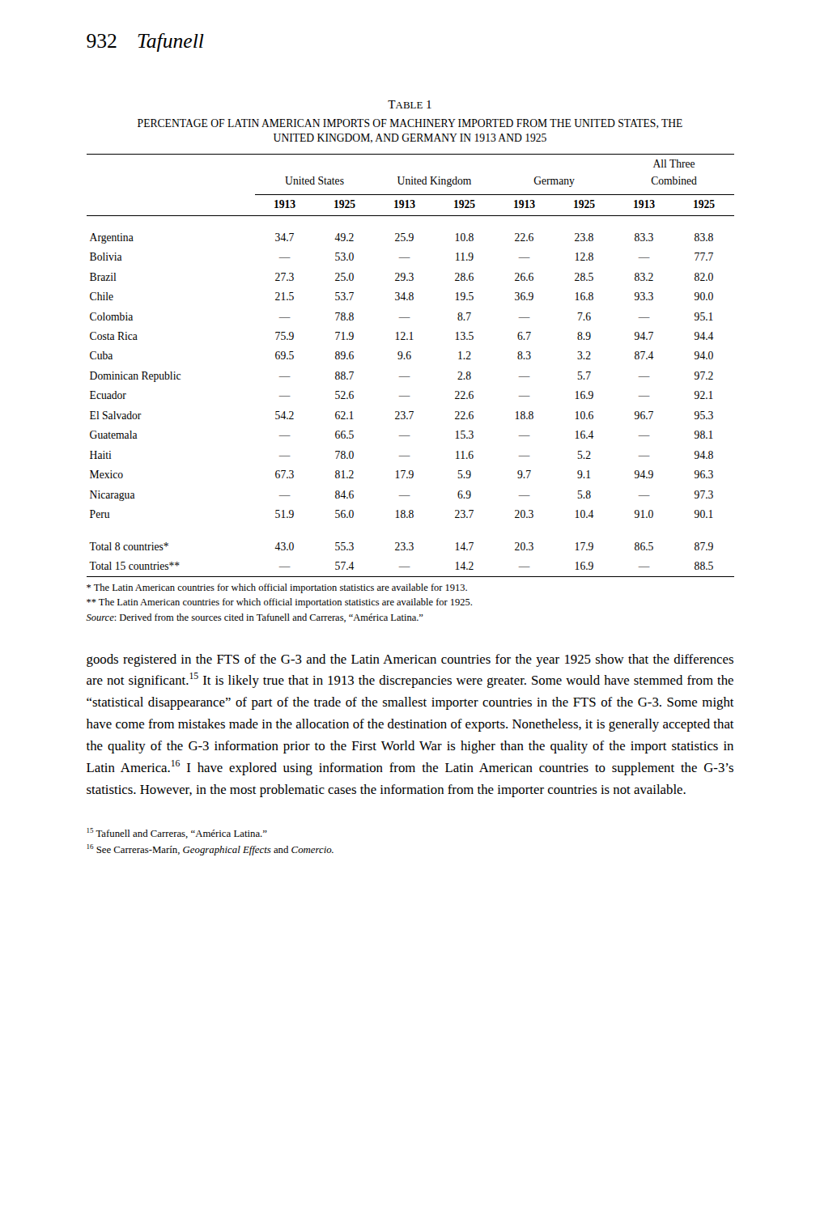932 Tafunell
TABLE 1
Percentage of Latin American imports of machinery imported from the United States, the United Kingdom, and Germany in 1913 and 1925
| | United States | United Kingdom | Germany | All Three Combined |
| --- | --- | --- | --- | --- |
| | 1913 | 1925 | 1913 | 1925 | 1913 | 1925 | 1913 | 1925 |
| Argentina | 34.7 | 49.2 | 25.9 | 10.8 | 22.6 | 23.8 | 83.3 | 83.8 |
| Bolivia | — | 53.0 | — | 11.9 | — | 12.8 | — | 77.7 |
| Brazil | 27.3 | 25.0 | 29.3 | 28.6 | 26.6 | 28.5 | 83.2 | 82.0 |
| Chile | 21.5 | 53.7 | 34.8 | 19.5 | 36.9 | 16.8 | 93.3 | 90.0 |
| Colombia | — | 78.8 | — | 8.7 | — | 7.6 | — | 95.1 |
| Costa Rica | 75.9 | 71.9 | 12.1 | 13.5 | 6.7 | 8.9 | 94.7 | 94.4 |
| Cuba | 69.5 | 89.6 | 9.6 | 1.2 | 8.3 | 3.2 | 87.4 | 94.0 |
| Dominican Republic | — | 88.7 | — | 2.8 | — | 5.7 | — | 97.2 |
| Ecuador | — | 52.6 | — | 22.6 | — | 16.9 | — | 92.1 |
| El Salvador | 54.2 | 62.1 | 23.7 | 22.6 | 18.8 | 10.6 | 96.7 | 95.3 |
| Guatemala | — | 66.5 | — | 15.3 | — | 16.4 | — | 98.1 |
| Haiti | — | 78.0 | — | 11.6 | — | 5.2 | — | 94.8 |
| Mexico | 67.3 | 81.2 | 17.9 | 5.9 | 9.7 | 9.1 | 94.9 | 96.3 |
| Nicaragua | — | 84.6 | — | 6.9 | — | 5.8 | — | 97.3 |
| Peru | 51.9 | 56.0 | 18.8 | 23.7 | 20.3 | 10.4 | 91.0 | 90.1 |
| Total 8 countries* | 43.0 | 55.3 | 23.3 | 14.7 | 20.3 | 17.9 | 86.5 | 87.9 |
| Total 15 countries** | — | 57.4 | — | 14.2 | — | 16.9 | — | 88.5 |
* The Latin American countries for which official importation statistics are available for 1913.
** The Latin American countries for which official importation statistics are available for 1925.
Source: Derived from the sources cited in Tafunell and Carreras, “América Latina.”
goods registered in the FTS of the G-3 and the Latin American countries for the year 1925 show that the differences are not significant.15 It is likely true that in 1913 the discrepancies were greater. Some would have stemmed from the “statistical disappearance” of part of the trade of the smallest importer countries in the FTS of the G-3. Some might have come from mistakes made in the allocation of the destination of exports. Nonetheless, it is generally accepted that the quality of the G-3 information prior to the First World War is higher than the quality of the import statistics in Latin America.16 I have explored using information from the Latin American countries to supplement the G-3’s statistics. However, in the most problematic cases the information from the importer countries is not available.
15 Tafunell and Carreras, “América Latina.”
16 See Carreras-Marín, Geographical Effects and Comercio.